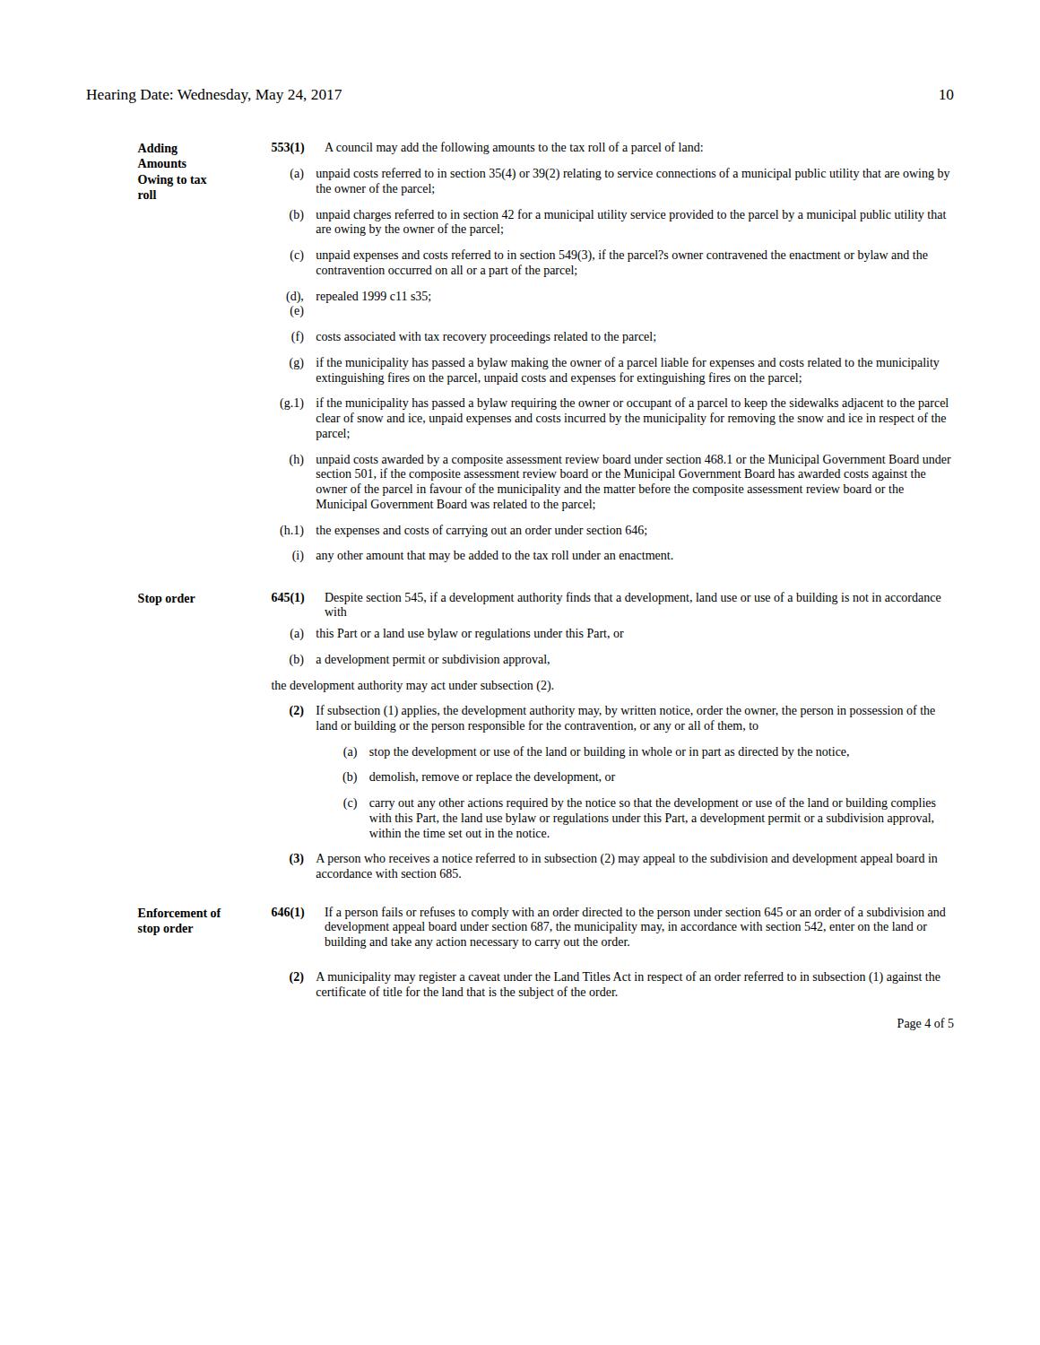Hearing Date: Wednesday, May 24, 2017
10
Adding
Amounts
Owing to tax
roll
553(1)
A council may add the following amounts to the tax roll of a parcel of land:
(a) unpaid costs referred to in section 35(4) or 39(2) relating to service connections of a municipal public utility that are owing by the owner of the parcel;
(b) unpaid charges referred to in section 42 for a municipal utility service provided to the parcel by a municipal public utility that are owing by the owner of the parcel;
(c) unpaid expenses and costs referred to in section 549(3), if the parcel?s owner contravened the enactment or bylaw and the contravention occurred on all or a part of the parcel;
(d), (e) repealed 1999 c11 s35;
(f) costs associated with tax recovery proceedings related to the parcel;
(g) if the municipality has passed a bylaw making the owner of a parcel liable for expenses and costs related to the municipality extinguishing fires on the parcel, unpaid costs and expenses for extinguishing fires on the parcel;
(g.1) if the municipality has passed a bylaw requiring the owner or occupant of a parcel to keep the sidewalks adjacent to the parcel clear of snow and ice, unpaid expenses and costs incurred by the municipality for removing the snow and ice in respect of the parcel;
(h) unpaid costs awarded by a composite assessment review board under section 468.1 or the Municipal Government Board under section 501, if the composite assessment review board or the Municipal Government Board has awarded costs against the owner of the parcel in favour of the municipality and the matter before the composite assessment review board or the Municipal Government Board was related to the parcel;
(h.1) the expenses and costs of carrying out an order under section 646;
(i) any other amount that may be added to the tax roll under an enactment.
Stop order
645(1)
Despite section 545, if a development authority finds that a development, land use or use of a building is not in accordance with
(a) this Part or a land use bylaw or regulations under this Part, or
(b) a development permit or subdivision approval,
the development authority may act under subsection (2).
(2) If subsection (1) applies, the development authority may, by written notice, order the owner, the person in possession of the land or building or the person responsible for the contravention, or any or all of them, to
(a) stop the development or use of the land or building in whole or in part as directed by the notice,
(b) demolish, remove or replace the development, or
(c) carry out any other actions required by the notice so that the development or use of the land or building complies with this Part, the land use bylaw or regulations under this Part, a development permit or a subdivision approval, within the time set out in the notice.
(3) A person who receives a notice referred to in subsection (2) may appeal to the subdivision and development appeal board in accordance with section 685.
Enforcement of
stop order
646(1)
If a person fails or refuses to comply with an order directed to the person under section 645 or an order of a subdivision and development appeal board under section 687, the municipality may, in accordance with section 542, enter on the land or building and take any action necessary to carry out the order.
(2) A municipality may register a caveat under the Land Titles Act in respect of an order referred to in subsection (1) against the certificate of title for the land that is the subject of the order.
Page 4 of 5